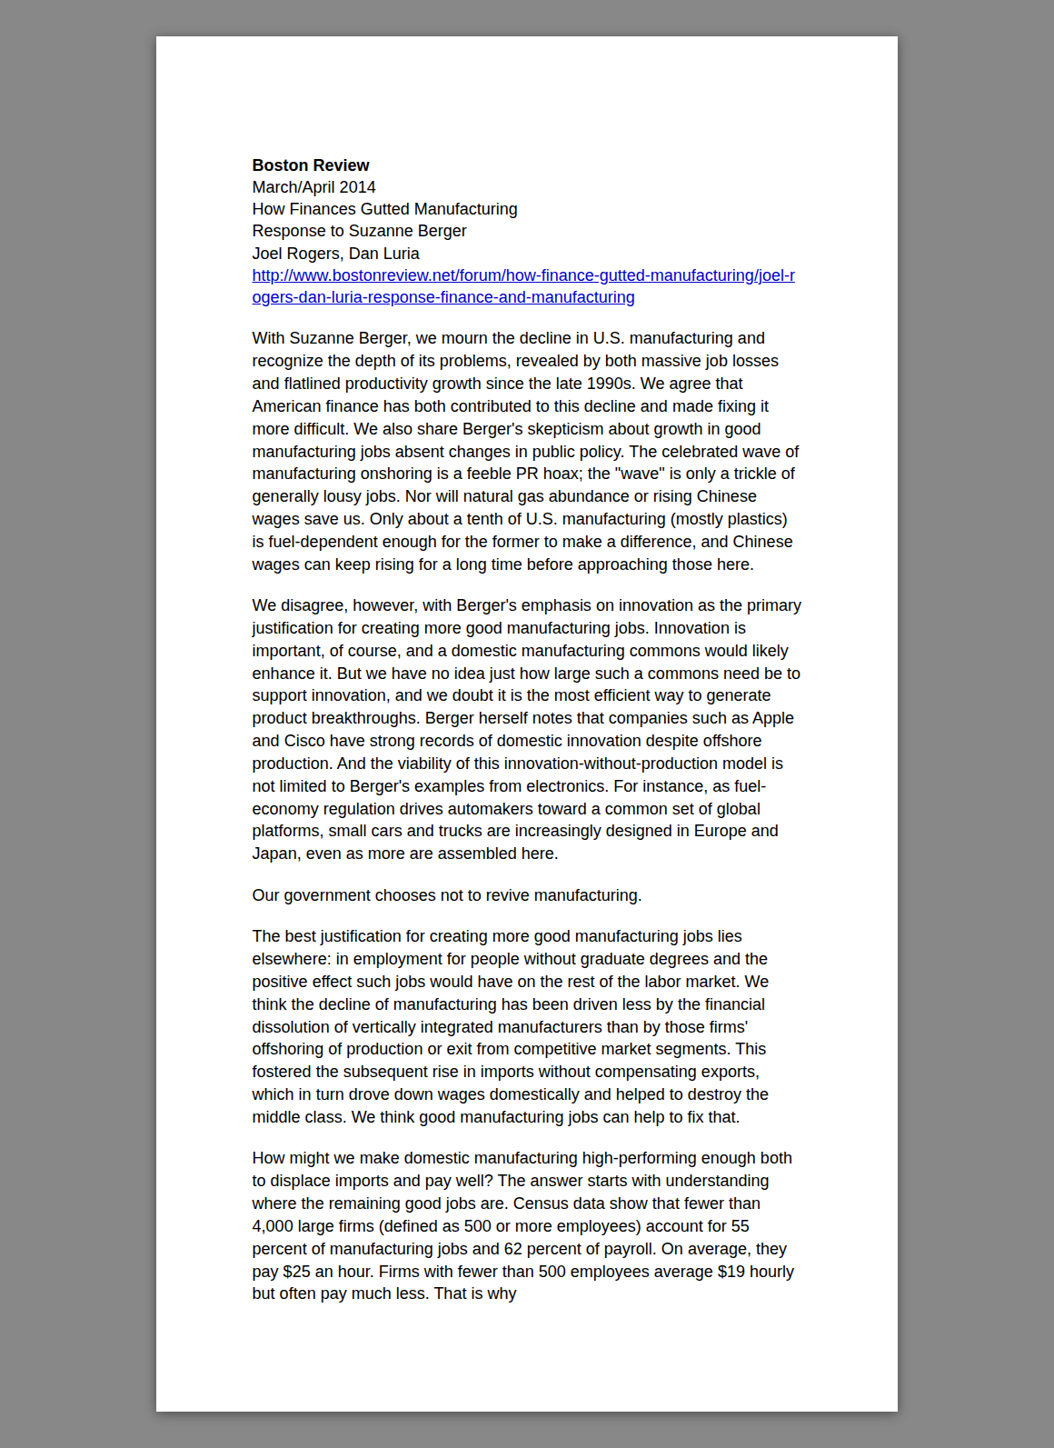Boston Review
March/April 2014
How Finances Gutted Manufacturing
Response to Suzanne Berger
Joel Rogers, Dan Luria
http://www.bostonreview.net/forum/how-finance-gutted-manufacturing/joel-rogers-dan-luria-response-finance-and-manufacturing
With Suzanne Berger, we mourn the decline in U.S. manufacturing and recognize the depth of its problems, revealed by both massive job losses and flatlined productivity growth since the late 1990s. We agree that American finance has both contributed to this decline and made fixing it more difficult. We also share Berger's skepticism about growth in good manufacturing jobs absent changes in public policy. The celebrated wave of manufacturing onshoring is a feeble PR hoax; the "wave" is only a trickle of generally lousy jobs. Nor will natural gas abundance or rising Chinese wages save us. Only about a tenth of U.S. manufacturing (mostly plastics) is fuel-dependent enough for the former to make a difference, and Chinese wages can keep rising for a long time before approaching those here.
We disagree, however, with Berger's emphasis on innovation as the primary justification for creating more good manufacturing jobs. Innovation is important, of course, and a domestic manufacturing commons would likely enhance it. But we have no idea just how large such a commons need be to support innovation, and we doubt it is the most efficient way to generate product breakthroughs. Berger herself notes that companies such as Apple and Cisco have strong records of domestic innovation despite offshore production. And the viability of this innovation-without-production model is not limited to Berger's examples from electronics. For instance, as fuel-economy regulation drives automakers toward a common set of global platforms, small cars and trucks are increasingly designed in Europe and Japan, even as more are assembled here.
Our government chooses not to revive manufacturing.
The best justification for creating more good manufacturing jobs lies elsewhere: in employment for people without graduate degrees and the positive effect such jobs would have on the rest of the labor market. We think the decline of manufacturing has been driven less by the financial dissolution of vertically integrated manufacturers than by those firms' offshoring of production or exit from competitive market segments. This fostered the subsequent rise in imports without compensating exports, which in turn drove down wages domestically and helped to destroy the middle class. We think good manufacturing jobs can help to fix that.
How might we make domestic manufacturing high-performing enough both to displace imports and pay well? The answer starts with understanding where the remaining good jobs are. Census data show that fewer than 4,000 large firms (defined as 500 or more employees) account for 55 percent of manufacturing jobs and 62 percent of payroll. On average, they pay $25 an hour. Firms with fewer than 500 employees average $19 hourly but often pay much less. That is why